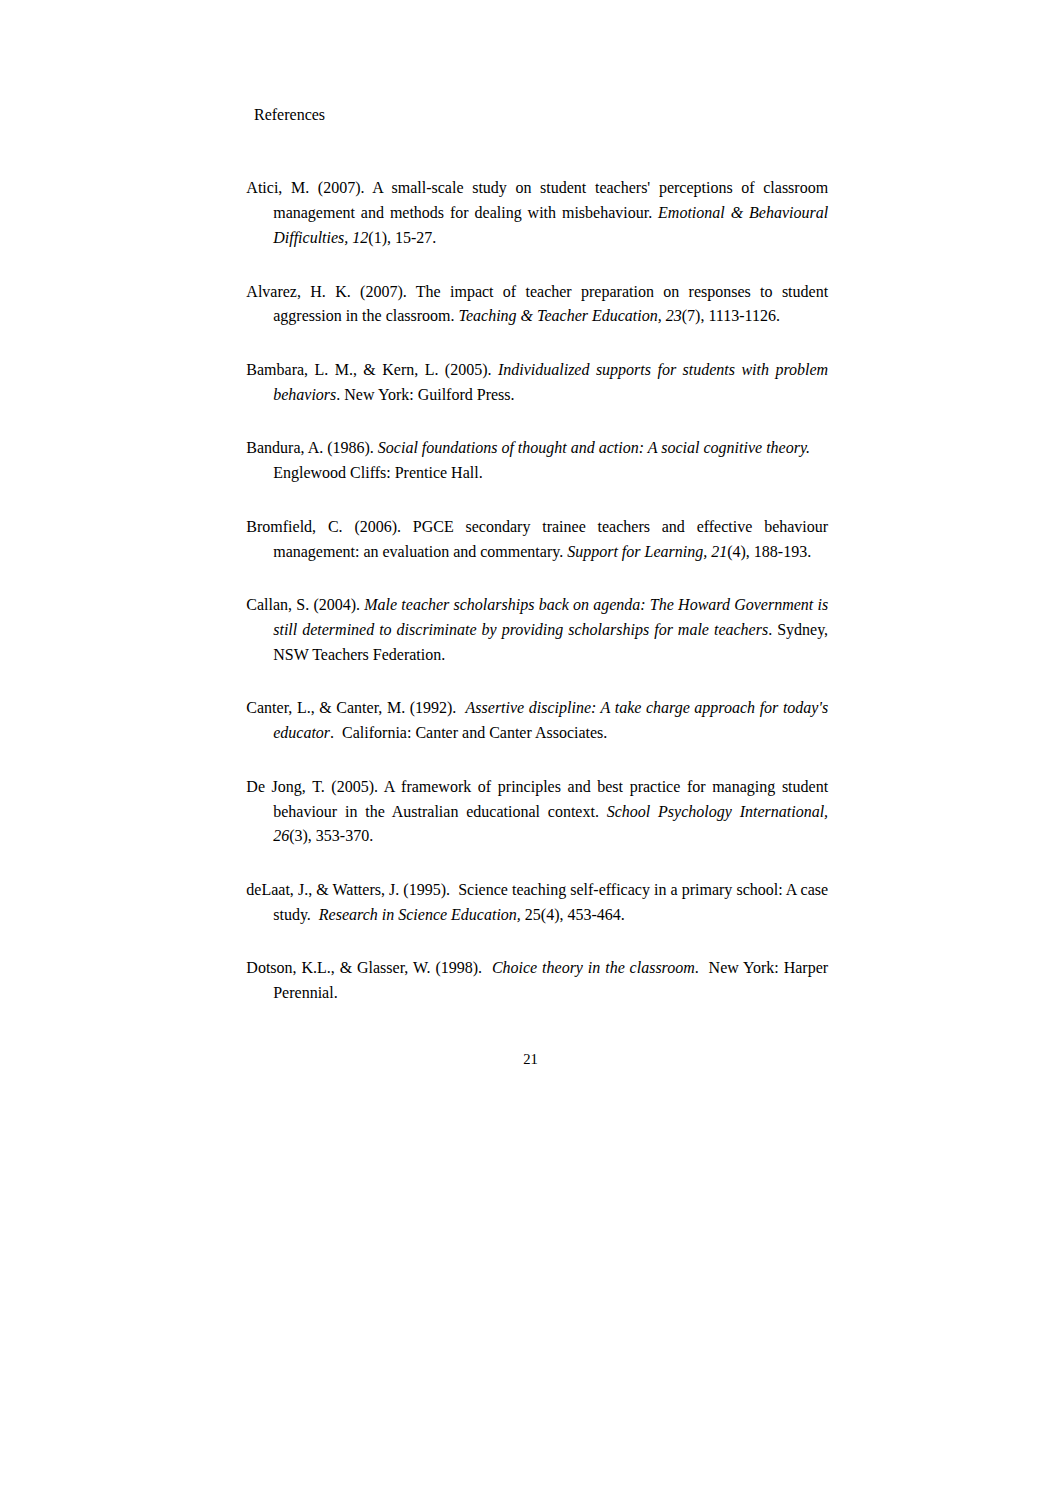References
Atici, M. (2007). A small-scale study on student teachers' perceptions of classroom management and methods for dealing with misbehaviour. Emotional & Behavioural Difficulties, 12(1), 15-27.
Alvarez, H. K. (2007). The impact of teacher preparation on responses to student aggression in the classroom. Teaching & Teacher Education, 23(7), 1113-1126.
Bambara, L. M., & Kern, L. (2005). Individualized supports for students with problem behaviors. New York: Guilford Press.
Bandura, A. (1986). Social foundations of thought and action: A social cognitive theory. Englewood Cliffs: Prentice Hall.
Bromfield, C. (2006). PGCE secondary trainee teachers and effective behaviour management: an evaluation and commentary. Support for Learning, 21(4), 188-193.
Callan, S. (2004). Male teacher scholarships back on agenda: The Howard Government is still determined to discriminate by providing scholarships for male teachers. Sydney, NSW Teachers Federation.
Canter, L., & Canter, M. (1992). Assertive discipline: A take charge approach for today's educator. California: Canter and Canter Associates.
De Jong, T. (2005). A framework of principles and best practice for managing student behaviour in the Australian educational context. School Psychology International, 26(3), 353-370.
deLaat, J., & Watters, J. (1995). Science teaching self-efficacy in a primary school: A case study. Research in Science Education, 25(4), 453-464.
Dotson, K.L., & Glasser, W. (1998). Choice theory in the classroom. New York: Harper Perennial.
21